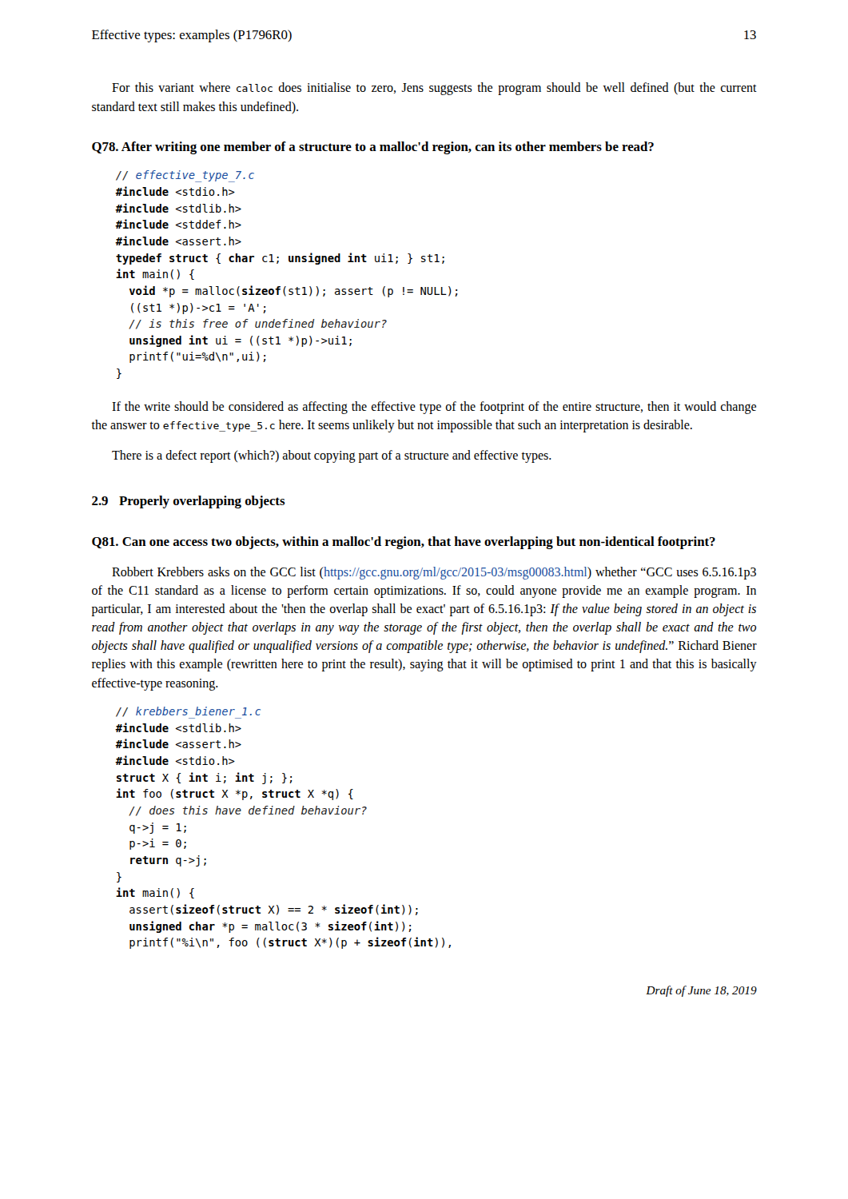Effective types: examples (P1796R0) 13
For this variant where calloc does initialise to zero, Jens suggests the program should be well defined (but the current standard text still makes this undefined).
Q78. After writing one member of a structure to a malloc'd region, can its other members be read?
// effective_type_7.c
#include <stdio.h>
#include <stdlib.h>
#include <stddef.h>
#include <assert.h>
typedef struct { char c1; unsigned int ui1; } st1;
int main() {
  void *p = malloc(sizeof(st1)); assert (p != NULL);
  ((st1 *)p)->c1 = 'A';
  // is this free of undefined behaviour?
  unsigned int ui = ((st1 *)p)->ui1;
  printf("ui=%d\n",ui);
}
If the write should be considered as affecting the effective type of the footprint of the entire structure, then it would change the answer to effective_type_5.c here. It seems unlikely but not impossible that such an interpretation is desirable.
There is a defect report (which?) about copying part of a structure and effective types.
2.9 Properly overlapping objects
Q81. Can one access two objects, within a malloc'd region, that have overlapping but non-identical footprint?
Robbert Krebbers asks on the GCC list (https://gcc.gnu.org/ml/gcc/2015-03/msg00083.html) whether “GCC uses 6.5.16.1p3 of the C11 standard as a license to perform certain optimizations. If so, could anyone provide me an example program. In particular, I am interested about the 'then the overlap shall be exact' part of 6.5.16.1p3: If the value being stored in an object is read from another object that overlaps in any way the storage of the first object, then the overlap shall be exact and the two objects shall have qualified or unqualified versions of a compatible type; otherwise, the behavior is undefined.” Richard Biener replies with this example (rewritten here to print the result), saying that it will be optimised to print 1 and that this is basically effective-type reasoning.
// krebbers_biener_1.c
#include <stdlib.h>
#include <assert.h>
#include <stdio.h>
struct X { int i; int j; };
int foo (struct X *p, struct X *q) {
  // does this have defined behaviour?
  q->j = 1;
  p->i = 0;
  return q->j;
}
int main() {
  assert(sizeof(struct X) == 2 * sizeof(int));
  unsigned char *p = malloc(3 * sizeof(int));
  printf("%i\n", foo ((struct X*)(p + sizeof(int)),
Draft of June 18, 2019